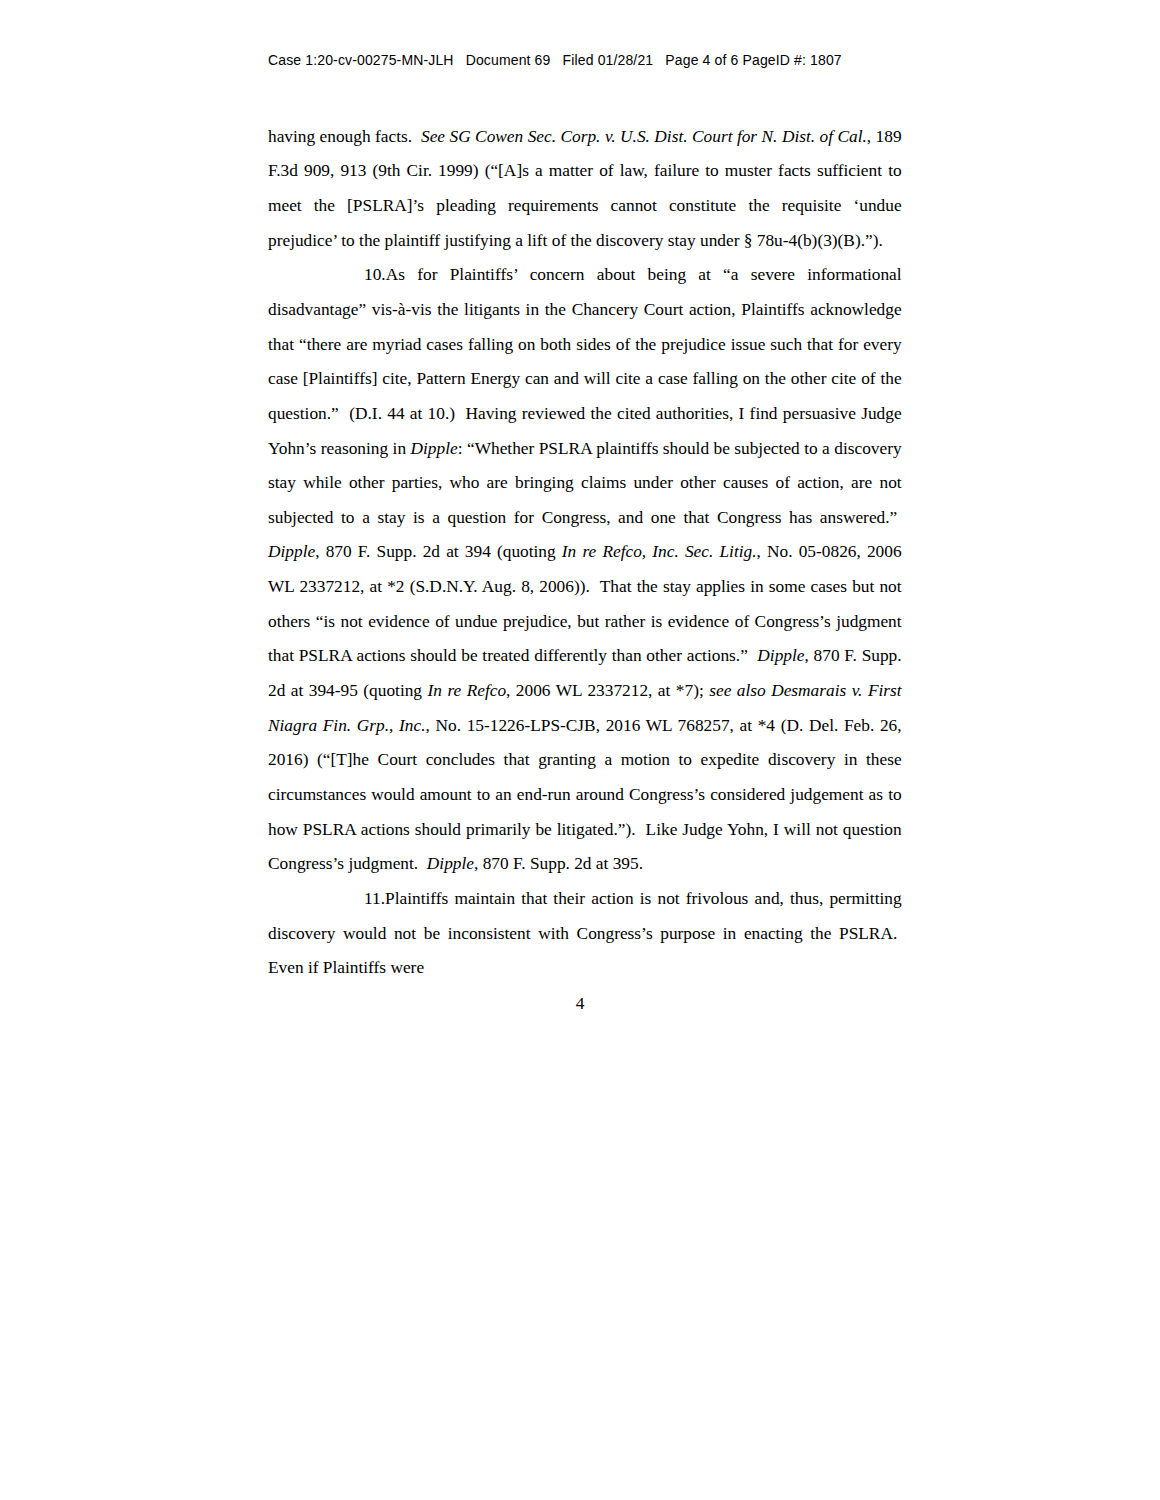Case 1:20-cv-00275-MN-JLH Document 69 Filed 01/28/21 Page 4 of 6 PageID #: 1807
having enough facts. See SG Cowen Sec. Corp. v. U.S. Dist. Court for N. Dist. of Cal., 189 F.3d 909, 913 (9th Cir. 1999) (“[A]s a matter of law, failure to muster facts sufficient to meet the [PSLRA]’s pleading requirements cannot constitute the requisite ‘undue prejudice’ to the plaintiff justifying a lift of the discovery stay under § 78u-4(b)(3)(B).”).
10. As for Plaintiffs’ concern about being at “a severe informational disadvantage” vis-à-vis the litigants in the Chancery Court action, Plaintiffs acknowledge that “there are myriad cases falling on both sides of the prejudice issue such that for every case [Plaintiffs] cite, Pattern Energy can and will cite a case falling on the other cite of the question.” (D.I. 44 at 10.) Having reviewed the cited authorities, I find persuasive Judge Yohn’s reasoning in Dipple: “Whether PSLRA plaintiffs should be subjected to a discovery stay while other parties, who are bringing claims under other causes of action, are not subjected to a stay is a question for Congress, and one that Congress has answered.” Dipple, 870 F. Supp. 2d at 394 (quoting In re Refco, Inc. Sec. Litig., No. 05-0826, 2006 WL 2337212, at *2 (S.D.N.Y. Aug. 8, 2006)). That the stay applies in some cases but not others “is not evidence of undue prejudice, but rather is evidence of Congress’s judgment that PSLRA actions should be treated differently than other actions.” Dipple, 870 F. Supp. 2d at 394-95 (quoting In re Refco, 2006 WL 2337212, at *7); see also Desmarais v. First Niagra Fin. Grp., Inc., No. 15-1226-LPS-CJB, 2016 WL 768257, at *4 (D. Del. Feb. 26, 2016) (“[T]he Court concludes that granting a motion to expedite discovery in these circumstances would amount to an end-run around Congress’s considered judgement as to how PSLRA actions should primarily be litigated.”). Like Judge Yohn, I will not question Congress’s judgment. Dipple, 870 F. Supp. 2d at 395.
11. Plaintiffs maintain that their action is not frivolous and, thus, permitting discovery would not be inconsistent with Congress’s purpose in enacting the PSLRA. Even if Plaintiffs were
4